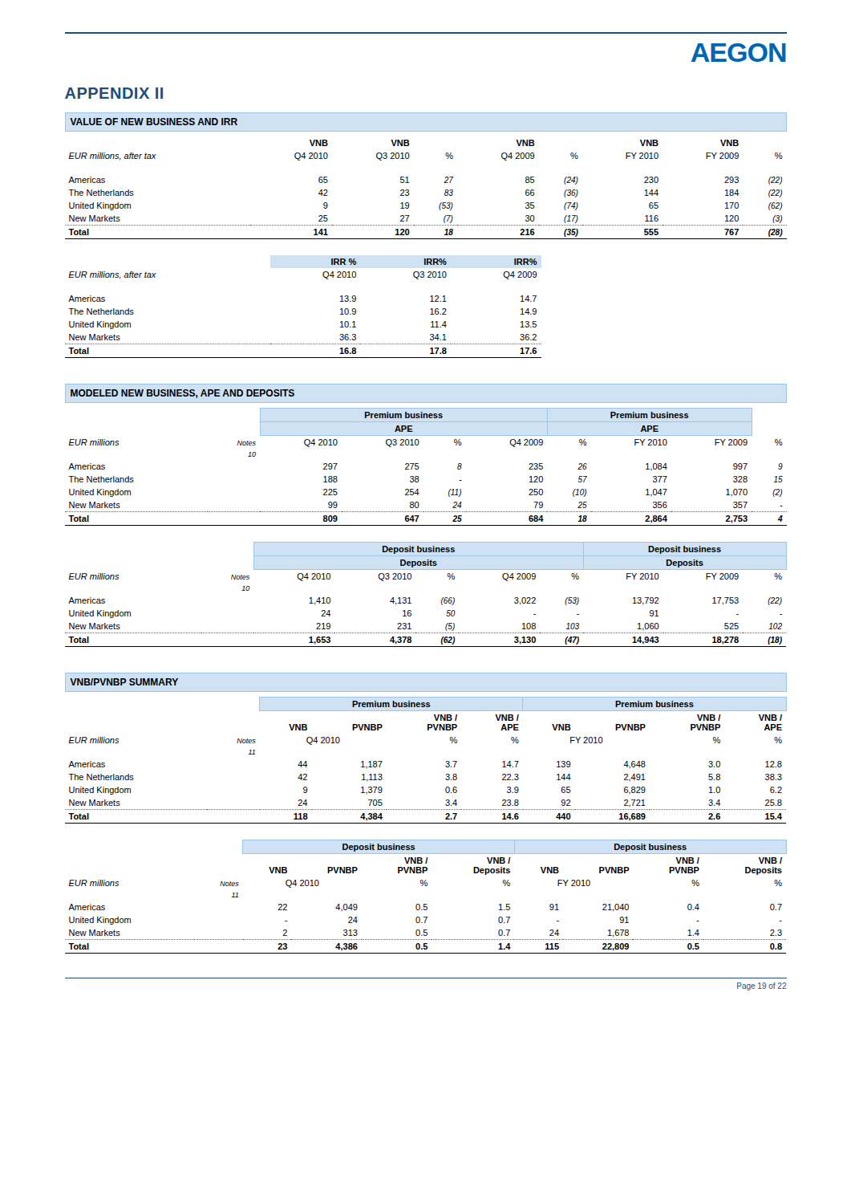AEGON
APPENDIX II
| VALUE OF NEW BUSINESS AND IRR |
| | VNB | VNB | | VNB | | VNB | VNB | |
| EUR millions, after tax | Q4 2010 | Q3 2010 | % | Q4 2009 | % | FY 2010 | FY 2009 | % |
| Americas | 65 | 51 | 27 | 85 | (24) | 230 | 293 | (22) |
| The Netherlands | 42 | 23 | 83 | 66 | (36) | 144 | 184 | (22) |
| United Kingdom | 9 | 19 | (53) | 35 | (74) | 65 | 170 | (62) |
| New Markets | 25 | 27 | (7) | 30 | (17) | 116 | 120 | (3) |
| Total | 141 | 120 | 18 | 216 | (35) | 555 | 767 | (28) |
| | IRR % | IRR% | IRR% |
| EUR millions, after tax | Q4 2010 | Q3 2010 | Q4 2009 |
| Americas | 13.9 | 12.1 | 14.7 |
| The Netherlands | 10.9 | 16.2 | 14.9 |
| United Kingdom | 10.1 | 11.4 | 13.5 |
| New Markets | 36.3 | 34.1 | 36.2 |
| Total | 16.8 | 17.8 | 17.6 |
| MODELED NEW BUSINESS, APE AND DEPOSITS |
| | Premium business | Premium business |
| | APE | APE |
| EUR millions | Notes | Q4 2010 | Q3 2010 | % | Q4 2009 | % | FY 2010 | FY 2009 | % |
| | 10 | |
| Americas | | 297 | 275 | 8 | 235 | 26 | 1,084 | 997 | 9 |
| The Netherlands | | 188 | 38 | - | 120 | 57 | 377 | 328 | 15 |
| United Kingdom | | 225 | 254 | (11) | 250 | (10) | 1,047 | 1,070 | (2) |
| New Markets | | 99 | 80 | 24 | 79 | 25 | 356 | 357 | - |
| Total | | 809 | 647 | 25 | 684 | 18 | 2,864 | 2,753 | 4 |
| | Deposit business | Deposit business |
| | Deposits | Deposits |
| EUR millions | Notes | Q4 2010 | Q3 2010 | % | Q4 2009 | % | FY 2010 | FY 2009 | % |
| | 10 | |
| Americas | | 1,410 | 4,131 | (66) | 3,022 | (53) | 13,792 | 17,753 | (22) |
| United Kingdom | | 24 | 16 | 50 | - | - | 91 | - | - |
| New Markets | | 219 | 231 | (5) | 108 | 103 | 1,060 | 525 | 102 |
| Total | | 1,653 | 4,378 | (62) | 3,130 | (47) | 14,943 | 18,278 | (18) |
| VNB/PVNBP SUMMARY |
| | Premium business | Premium business |
| | VNB | PVNBP | VNB / PVNBP | VNB / APE | VNB | PVNBP | VNB / PVNBP | VNB / APE |
| EUR millions | Notes | Q4 2010 | % | % | FY 2010 | % | % |
| | 11 | |
| Americas | | 44 | 1,187 | 3.7 | 14.7 | 139 | 4,648 | 3.0 | 12.8 |
| The Netherlands | | 42 | 1,113 | 3.8 | 22.3 | 144 | 2,491 | 5.8 | 38.3 |
| United Kingdom | | 9 | 1,379 | 0.6 | 3.9 | 65 | 6,829 | 1.0 | 6.2 |
| New Markets | | 24 | 705 | 3.4 | 23.8 | 92 | 2,721 | 3.4 | 25.8 |
| Total | | 118 | 4,384 | 2.7 | 14.6 | 440 | 16,689 | 2.6 | 15.4 |
| | Deposit business | Deposit business |
| | VNB | PVNBP | VNB / PVNBP | VNB / Deposits | VNB | PVNBP | VNB / PVNBP | VNB / Deposits |
| EUR millions | Notes | Q4 2010 | % | % | FY 2010 | % | % |
| | 11 | |
| Americas | | 22 | 4,049 | 0.5 | 1.5 | 91 | 21,040 | 0.4 | 0.7 |
| United Kingdom | | - | 24 | 0.7 | 0.7 | - | 91 | - | - |
| New Markets | | 2 | 313 | 0.5 | 0.7 | 24 | 1,678 | 1.4 | 2.3 |
| Total | | 23 | 4,386 | 0.5 | 1.4 | 115 | 22,809 | 0.5 | 0.8 |
Page 19 of 22